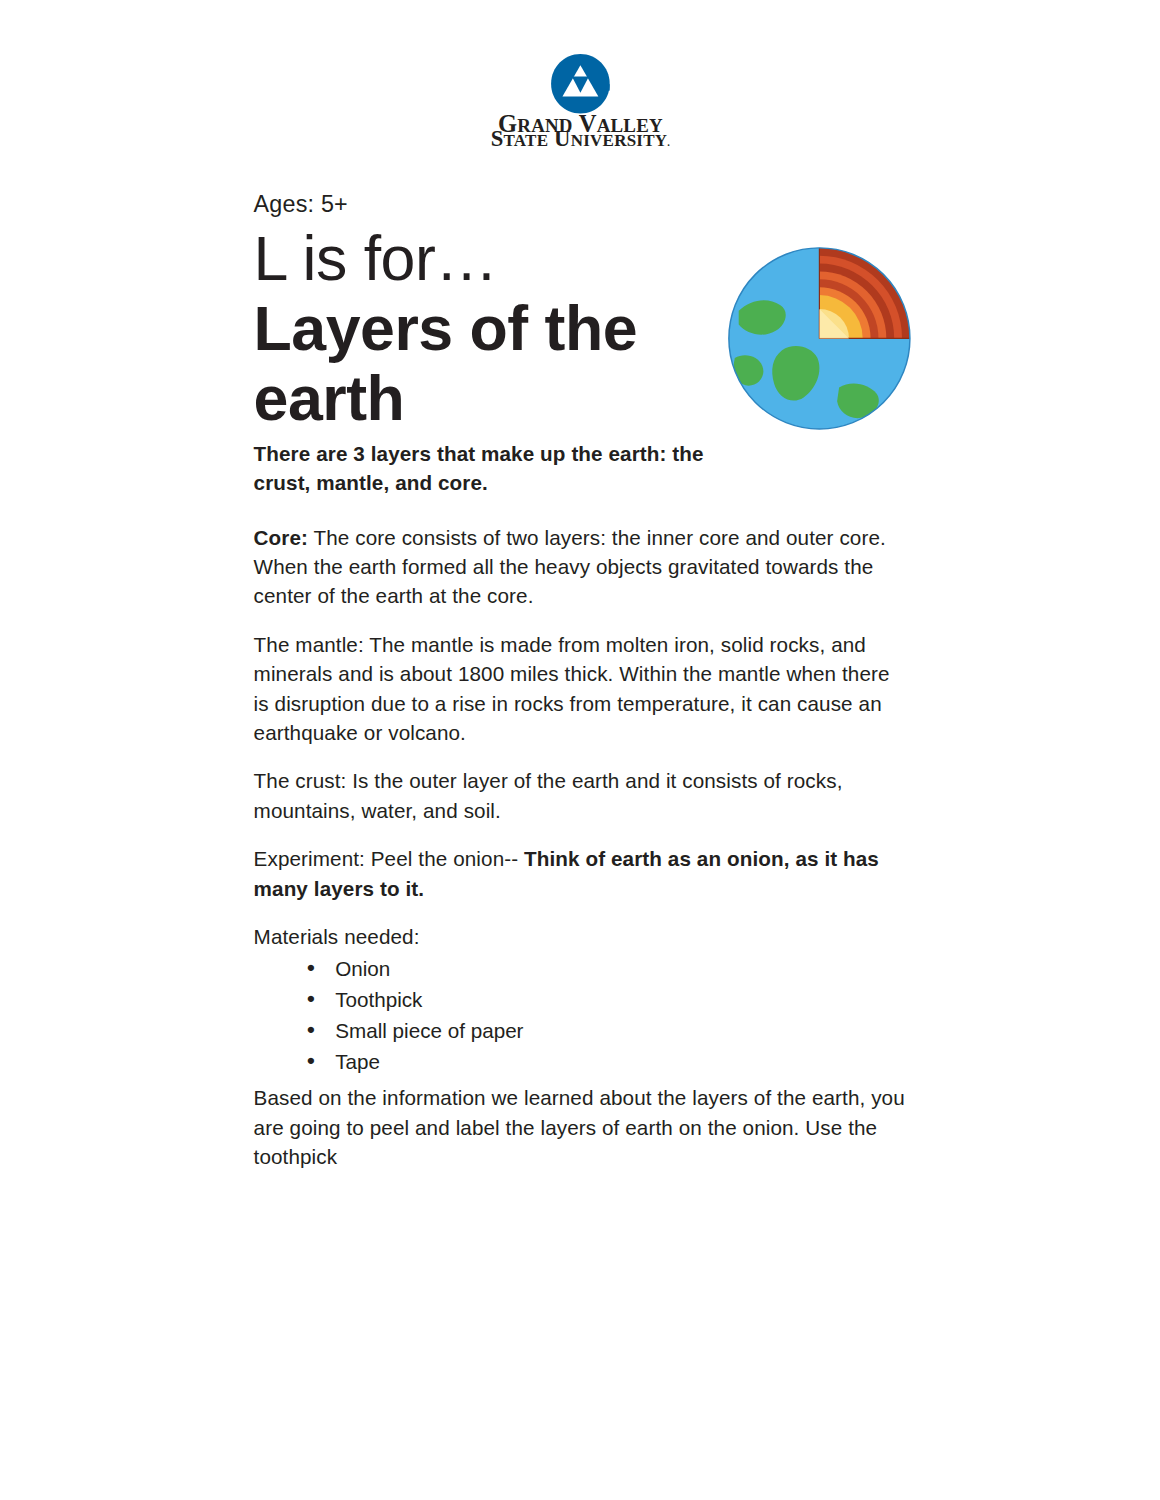GRAND VALLEY STATE UNIVERSITY.
Ages: 5+
L is for… Layers of the earth
There are 3 layers that make up the earth: the crust, mantle, and core.
Core: The core consists of two layers: the inner core and outer core. When the earth formed all the heavy objects gravitated towards the center of the earth at the core.
The mantle: The mantle is made from molten iron, solid rocks, and minerals and is about 1800 miles thick. Within the mantle when there is disruption due to a rise in rocks from temperature, it can cause an earthquake or volcano.
The crust: Is the outer layer of the earth and it consists of rocks, mountains, water, and soil.
Experiment: Peel the onion-- Think of earth as an onion, as it has many layers to it.
Materials needed:
Onion
Toothpick
Small piece of paper
Tape
Based on the information we learned about the layers of the earth, you are going to peel and label the layers of earth on the onion. Use the toothpick